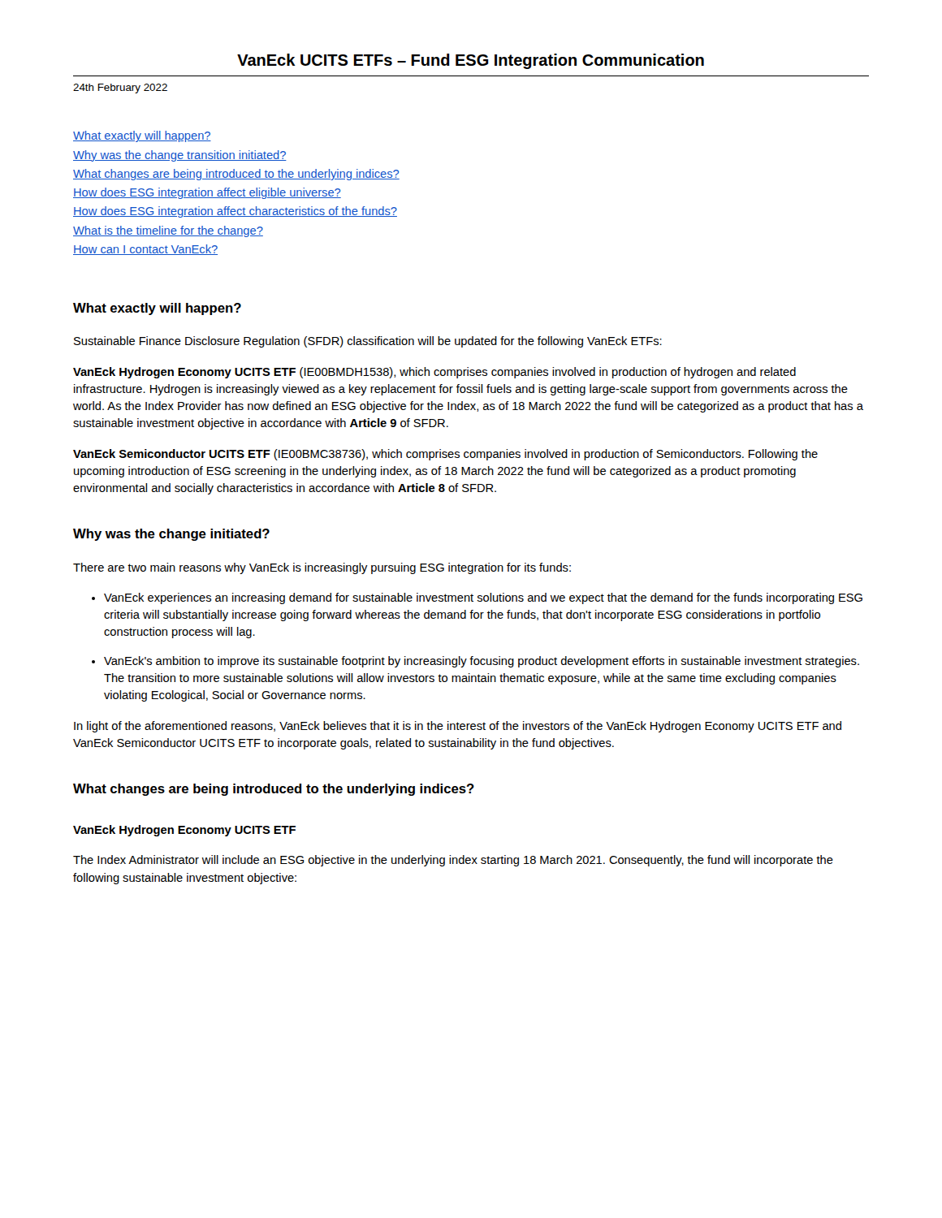VanEck UCITS ETFs – Fund ESG Integration Communication
24th February 2022
What exactly will happen? Why was the change transition initiated? What changes are being introduced to the underlying indices? How does ESG integration affect eligible universe? How does ESG integration affect characteristics of the funds? What is the timeline for the change? How can I contact VanEck?
What exactly will happen?
Sustainable Finance Disclosure Regulation (SFDR) classification will be updated for the following VanEck ETFs:
VanEck Hydrogen Economy UCITS ETF (IE00BMDH1538), which comprises companies involved in production of hydrogen and related infrastructure. Hydrogen is increasingly viewed as a key replacement for fossil fuels and is getting large-scale support from governments across the world. As the Index Provider has now defined an ESG objective for the Index, as of 18 March 2022 the fund will be categorized as a product that has a sustainable investment objective in accordance with Article 9 of SFDR.
VanEck Semiconductor UCITS ETF (IE00BMC38736), which comprises companies involved in production of Semiconductors. Following the upcoming introduction of ESG screening in the underlying index, as of 18 March 2022 the fund will be categorized as a product promoting environmental and socially characteristics in accordance with Article 8 of SFDR.
Why was the change initiated?
There are two main reasons why VanEck is increasingly pursuing ESG integration for its funds:
VanEck experiences an increasing demand for sustainable investment solutions and we expect that the demand for the funds incorporating ESG criteria will substantially increase going forward whereas the demand for the funds, that don't incorporate ESG considerations in portfolio construction process will lag.
VanEck's ambition to improve its sustainable footprint by increasingly focusing product development efforts in sustainable investment strategies. The transition to more sustainable solutions will allow investors to maintain thematic exposure, while at the same time excluding companies violating Ecological, Social or Governance norms.
In light of the aforementioned reasons, VanEck believes that it is in the interest of the investors of the VanEck Hydrogen Economy UCITS ETF and VanEck Semiconductor UCITS ETF to incorporate goals, related to sustainability in the fund objectives.
What changes are being introduced to the underlying indices?
VanEck Hydrogen Economy UCITS ETF
The Index Administrator will include an ESG objective in the underlying index starting 18 March 2021. Consequently, the fund will incorporate the following sustainable investment objective: